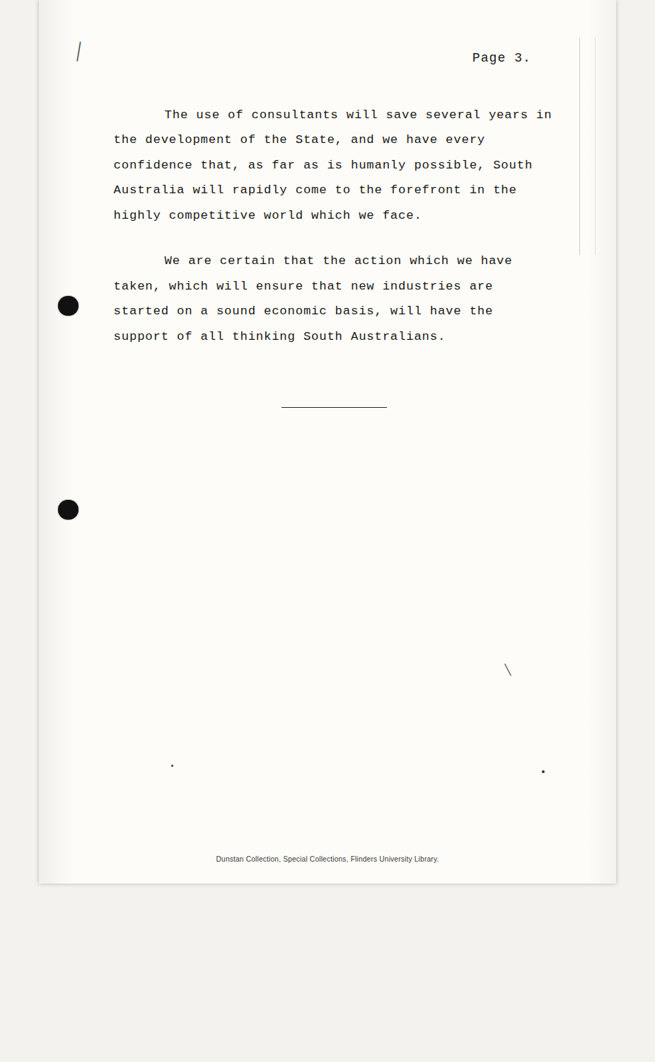╱
Page 3.
The use of consultants will save several years in the development of the State, and we have every confidence that, as far as is humanly possible, South Australia will rapidly come to the forefront in the highly competitive world which we face.
We are certain that the action which we have taken, which will ensure that new industries are started on a sound economic basis, will have the support of all thinking South Australians.
╲
Dunstan Collection, Special Collections, Flinders University Library.